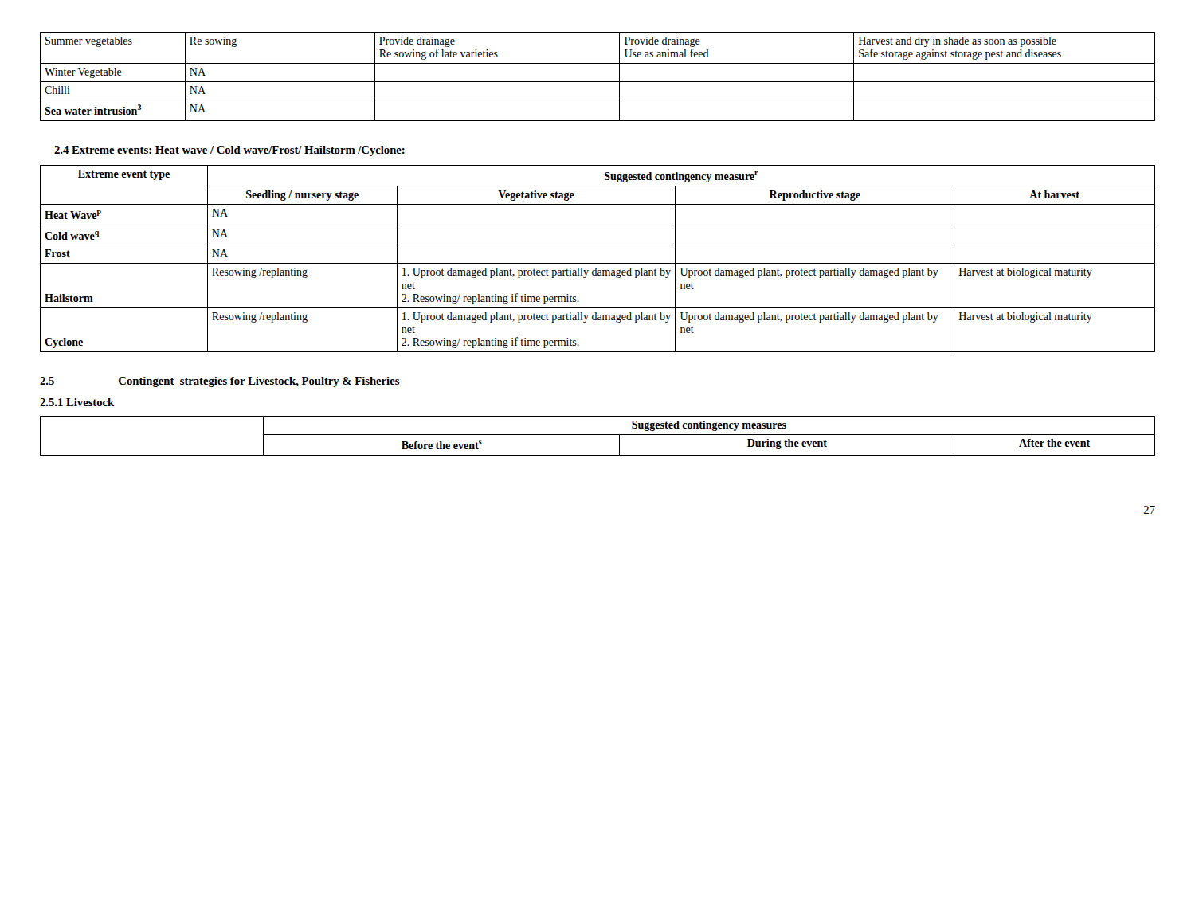| Summer vegetables | Re sowing | Provide drainage Re sowing of late varieties | Provide drainage Use as animal feed | Harvest and dry in shade as soon as possible Safe storage against storage pest and diseases |
| Winter Vegetable | NA | | | |
| Chilli | NA | | | |
| Sea water intrusion 3 | NA | | | |
2.4 Extreme events: Heat wave / Cold wave/Frost/ Hailstorm /Cyclone:
| Extreme event type | Suggested contingency measure r |
| --- | --- |
| Seedling / nursery stage | Vegetative stage | Reproductive stage | At harvest |
| Heat Wave p | NA | | | |
| Cold wave q | NA | | | |
| Frost | NA | | | |
| Hailstorm | Resowing /replanting | 1. Uproot damaged plant, protect partially damaged plant by net 2. Resowing/ replanting if time permits. | Uproot damaged plant, protect partially damaged plant by net | Harvest at biological maturity |
| Cyclone | Resowing /replanting | 1. Uproot damaged plant, protect partially damaged plant by net 2. Resowing/ replanting if time permits. | Uproot damaged plant, protect partially damaged plant by net | Harvest at biological maturity |
2.5 Contingent strategies for Livestock, Poultry & Fisheries
2.5.1 Livestock
| | Suggested contingency measures |
| Before the event s | During the event | After the event |
27